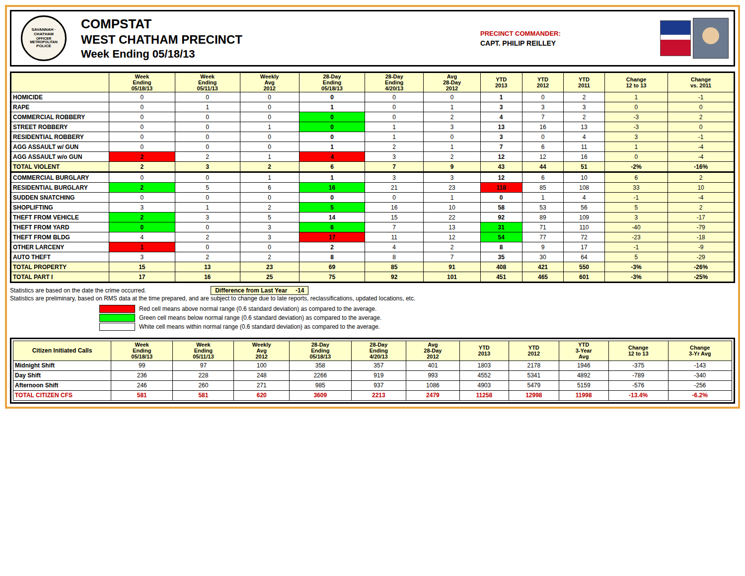SAVANNAH · CHATHAM
OFFICER
METROPOLITAN
POLICE
COMPSTAT
WEST CHATHAM PRECINCT
Week Ending 05/18/13
PRECINCT COMMANDER:
CAPT. PHILIP REILLEY
| | Week Ending 05/18/13 | Week Ending 05/11/13 | Weekly Avg 2012 | 28-Day Ending 05/18/13 | 28-Day Ending 4/20/13 | Avg 28-Day 2012 | YTD 2013 | YTD 2012 | YTD 2011 | Change 12 to 13 | Change vs. 2011 |
| --- | --- | --- | --- | --- | --- | --- | --- | --- | --- | --- | --- |
| HOMICIDE | 0 | 0 | 0 | 0 | 0 | 0 | 1 | 0 | 2 | 1 | -1 |
| RAPE | 0 | 1 | 0 | 1 | 0 | 1 | 3 | 3 | 3 | 0 | 0 |
| COMMERCIAL ROBBERY | 0 | 0 | 0 | 0 | 0 | 2 | 4 | 7 | 2 | -3 | 2 |
| STREET ROBBERY | 0 | 0 | 1 | 0 | 1 | 3 | 13 | 16 | 13 | -3 | 0 |
| RESIDENTIAL ROBBERY | 0 | 0 | 0 | 0 | 1 | 0 | 3 | 0 | 4 | 3 | -1 |
| AGG ASSAULT w/ GUN | 0 | 0 | 0 | 1 | 2 | 1 | 7 | 6 | 11 | 1 | -4 |
| AGG ASSAULT w/o GUN | 2 | 2 | 1 | 4 | 3 | 2 | 12 | 12 | 16 | 0 | -4 |
| TOTAL VIOLENT | 2 | 3 | 2 | 6 | 7 | 9 | 43 | 44 | 51 | -2% | -16% |
| COMMERCIAL BURGLARY | 0 | 0 | 1 | 1 | 3 | 3 | 12 | 6 | 10 | 6 | 2 |
| RESIDENTIAL BURGLARY | 2 | 5 | 6 | 16 | 21 | 23 | 118 | 85 | 108 | 33 | 10 |
| SUDDEN SNATCHING | 0 | 0 | 0 | 0 | 0 | 1 | 0 | 1 | 4 | -1 | -4 |
| SHOPLIFTING | 3 | 1 | 2 | 5 | 16 | 10 | 58 | 53 | 56 | 5 | 2 |
| THEFT FROM VEHICLE | 2 | 3 | 5 | 14 | 15 | 22 | 92 | 89 | 109 | 3 | -17 |
| THEFT FROM YARD | 0 | 0 | 3 | 6 | 7 | 13 | 31 | 71 | 110 | -40 | -79 |
| THEFT FROM BLDG | 4 | 2 | 3 | 17 | 11 | 12 | 54 | 77 | 72 | -23 | -18 |
| OTHER LARCENY | 1 | 0 | 0 | 2 | 4 | 2 | 8 | 9 | 17 | -1 | -9 |
| AUTO THEFT | 3 | 2 | 2 | 8 | 8 | 7 | 35 | 30 | 64 | 5 | -29 |
| TOTAL PROPERTY | 15 | 13 | 23 | 69 | 85 | 91 | 408 | 421 | 550 | -3% | -26% |
| TOTAL PART I | 17 | 16 | 25 | 75 | 92 | 101 | 451 | 465 | 601 | -3% | -25% |
Statistics are based on the date the crime occurred. Difference from Last Year -14
Statistics are preliminary, based on RMS data at the time prepared, and are subject to change due to late reports, reclassifications, updated locations, etc.
Red cell means above normal range (0.6 standard deviation) as compared to the average.
Green cell means below normal range (0.6 standard deviation) as compared to the average.
White cell means within normal range (0.6 standard deviation) as compared to the average.
| Citizen Initiated Calls | Week Ending 05/18/13 | Week Ending 05/11/13 | Weekly Avg 2012 | 28-Day Ending 05/18/13 | 28-Day Ending 4/20/13 | Avg 28-Day 2012 | YTD 2013 | YTD 2012 | YTD 3-Year Avg | Change 12 to 13 | Change 3-Yr Avg |
| --- | --- | --- | --- | --- | --- | --- | --- | --- | --- | --- | --- |
| Midnight Shift | 99 | 97 | 100 | 358 | 357 | 401 | 1803 | 2178 | 1946 | -375 | -143 |
| Day Shift | 236 | 228 | 248 | 2266 | 919 | 993 | 4552 | 5341 | 4892 | -789 | -340 |
| Afternoon Shift | 246 | 260 | 271 | 985 | 937 | 1086 | 4903 | 5479 | 5159 | -576 | -256 |
| TOTAL CITIZEN CFS | 581 | 581 | 620 | 3609 | 2213 | 2479 | 11258 | 12998 | 11998 | -13.4% | -6.2% |